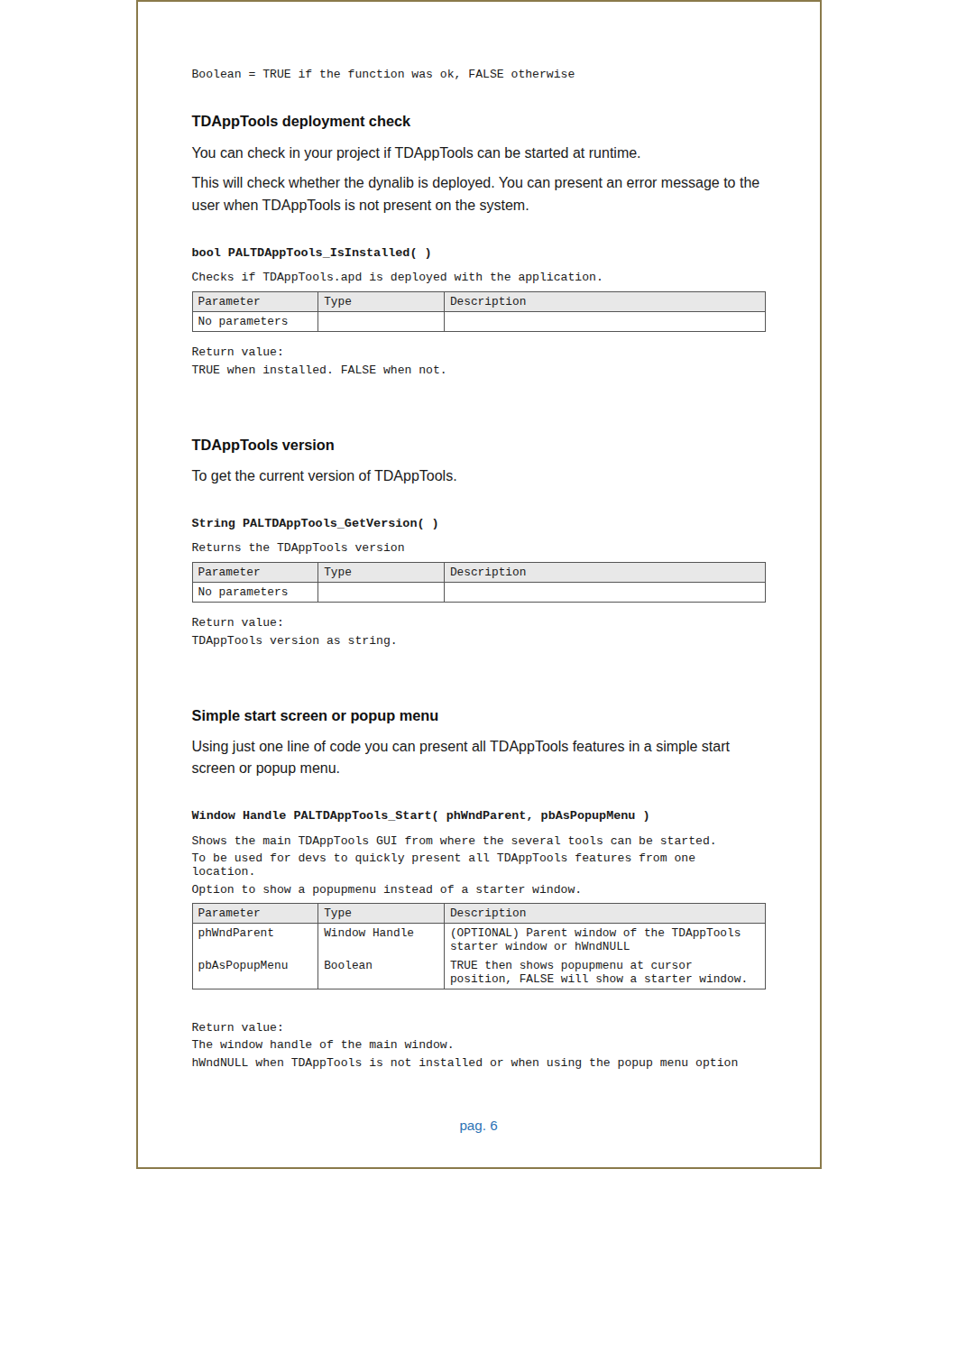Boolean = TRUE if the function was ok, FALSE otherwise
TDAppTools deployment check
You can check in your project if TDAppTools can be started at runtime.
This will check whether the dynalib is deployed. You can present an error message to the user when TDAppTools is not present on the system.
bool PALTDAppTools_IsInstalled( )
Checks if TDAppTools.apd is deployed with the application.
| Parameter | Type | Description |
| --- | --- | --- |
| No parameters | | |
Return value:
TRUE when installed. FALSE when not.
TDAppTools version
To get the current version of TDAppTools.
String PALTDAppTools_GetVersion( )
Returns the TDAppTools version
| Parameter | Type | Description |
| --- | --- | --- |
| No parameters | | |
Return value:
TDAppTools version as string.
Simple start screen or popup menu
Using just one line of code you can present all TDAppTools features in a simple start screen or popup menu.
Window Handle PALTDAppTools_Start( phWndParent, pbAsPopupMenu )
Shows the main TDAppTools GUI from where the several tools can be started.
To be used for devs to quickly present all TDAppTools features from one location.
Option to show a popupmenu instead of a starter window.
| Parameter | Type | Description |
| --- | --- | --- |
| phWndParent | Window Handle | (OPTIONAL) Parent window of the TDAppTools starter window or hWndNULL |
| pbAsPopupMenu | Boolean | TRUE then shows popupmenu at cursor position, FALSE will show a starter window. |
Return value:
The window handle of the main window.
hWndNULL when TDAppTools is not installed or when using the popup menu option
pag. 6